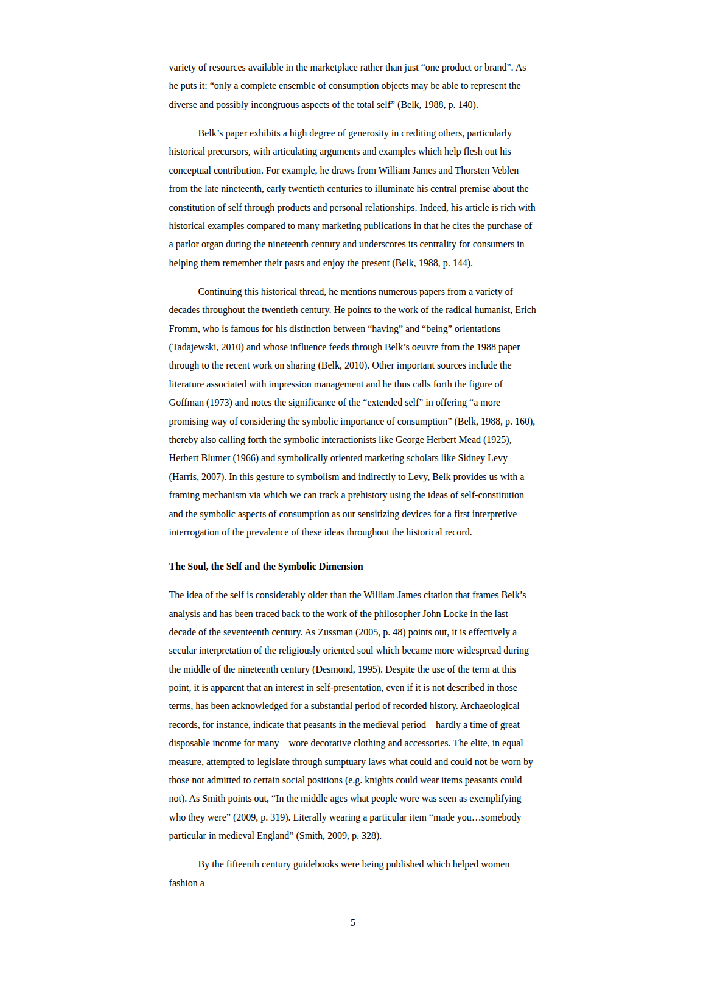variety of resources available in the marketplace rather than just “one product or brand”. As he puts it: “only a complete ensemble of consumption objects may be able to represent the diverse and possibly incongruous aspects of the total self” (Belk, 1988, p. 140).
Belk’s paper exhibits a high degree of generosity in crediting others, particularly historical precursors, with articulating arguments and examples which help flesh out his conceptual contribution. For example, he draws from William James and Thorsten Veblen from the late nineteenth, early twentieth centuries to illuminate his central premise about the constitution of self through products and personal relationships. Indeed, his article is rich with historical examples compared to many marketing publications in that he cites the purchase of a parlor organ during the nineteenth century and underscores its centrality for consumers in helping them remember their pasts and enjoy the present (Belk, 1988, p. 144).
Continuing this historical thread, he mentions numerous papers from a variety of decades throughout the twentieth century. He points to the work of the radical humanist, Erich Fromm, who is famous for his distinction between “having” and “being” orientations (Tadajewski, 2010) and whose influence feeds through Belk’s oeuvre from the 1988 paper through to the recent work on sharing (Belk, 2010). Other important sources include the literature associated with impression management and he thus calls forth the figure of Goffman (1973) and notes the significance of the “extended self” in offering “a more promising way of considering the symbolic importance of consumption” (Belk, 1988, p. 160), thereby also calling forth the symbolic interactionists like George Herbert Mead (1925), Herbert Blumer (1966) and symbolically oriented marketing scholars like Sidney Levy (Harris, 2007). In this gesture to symbolism and indirectly to Levy, Belk provides us with a framing mechanism via which we can track a prehistory using the ideas of self-constitution and the symbolic aspects of consumption as our sensitizing devices for a first interpretive interrogation of the prevalence of these ideas throughout the historical record.
The Soul, the Self and the Symbolic Dimension
The idea of the self is considerably older than the William James citation that frames Belk’s analysis and has been traced back to the work of the philosopher John Locke in the last decade of the seventeenth century. As Zussman (2005, p. 48) points out, it is effectively a secular interpretation of the religiously oriented soul which became more widespread during the middle of the nineteenth century (Desmond, 1995). Despite the use of the term at this point, it is apparent that an interest in self-presentation, even if it is not described in those terms, has been acknowledged for a substantial period of recorded history. Archaeological records, for instance, indicate that peasants in the medieval period – hardly a time of great disposable income for many – wore decorative clothing and accessories. The elite, in equal measure, attempted to legislate through sumptuary laws what could and could not be worn by those not admitted to certain social positions (e.g. knights could wear items peasants could not). As Smith points out, “In the middle ages what people wore was seen as exemplifying who they were” (2009, p. 319). Literally wearing a particular item “made you…somebody particular in medieval England” (Smith, 2009, p. 328).
By the fifteenth century guidebooks were being published which helped women fashion a
5